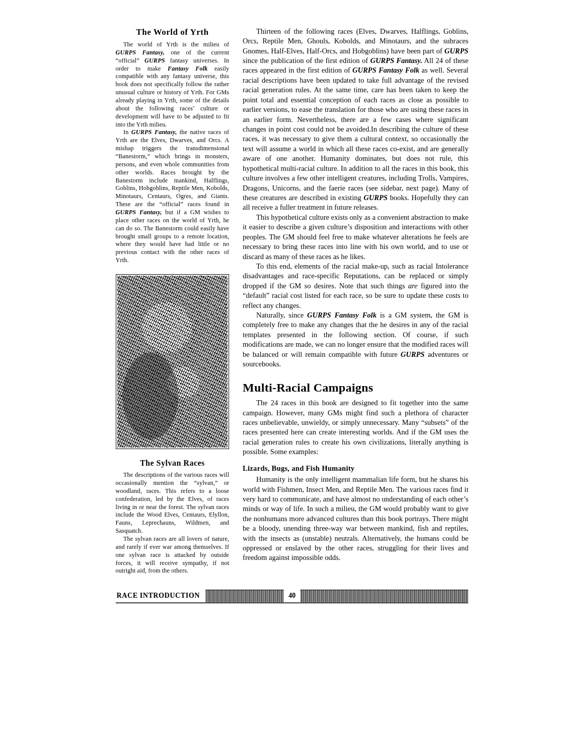The World of Yrth
The world of Yrth is the milieu of GURPS Fantasy, one of the current “official” GURPS fantasy universes. In order to make Fantasy Folk easily compatible with any fantasy universe, this book does not specifically follow the rather unusual culture or history of Yrth. For GMs already playing in Yrth, some of the details about the following races’ culture or development will have to be adjusted to fit into the Yrth milieu.
In GURPS Fantasy, the native races of Yrth are the Elves, Dwarves, and Orcs. A mishap triggers the transdimensional “Banestorm,” which brings in monsters, persons, and even whole communities from other worlds. Races brought by the Banestorm include mankind, Halflings, Goblins, Hobgoblins, Reptile Men, Kobolds, Minotaurs, Centaurs, Ogres, and Giants. These are the “official” races found in GURPS Fantasy, but if a GM wishes to place other races on the world of Yrth, he can do so. The Banestorm could easily have brought small groups to a remote location, where they would have had little or no previous contact with the other races of Yrth.
The Sylvan Races
The descriptions of the various races will occasionally mention the “sylvan,” or woodland, races. This refers to a loose confederation, led by the Elves, of races living in or near the forest. The sylvan races include the Wood Elves, Centaurs, Elyllon, Fauns, Leprechauns, Wildmen, and Sasquatch.
The sylvan races are all lovers of nature, and rarely if ever war among themselves. If one sylvan race is attacked by outside forces, it will receive sympathy, if not outright aid, from the others.
Thirteen of the following races (Elves, Dwarves, Halflings, Goblins, Orcs, Reptile Men, Ghouls, Kobolds, and Minotaurs, and the subraces Gnomes, Half-Elves, Half-Orcs, and Hobgoblins) have been part of GURPS since the publication of the first edition of GURPS Fantasy. All 24 of these races appeared in the first edition of GURPS Fantasy Folk as well. Several racial descriptions have been updated to take full advantage of the revised racial generation rules. At the same time, care has been taken to keep the point total and essential conception of each races as close as possible to earlier versions, to ease the translation for those who are using these races in an earlier form. Nevertheless, there are a few cases where significant changes in point cost could not be avoided.In describing the culture of these races, it was necessary to give them a cultural context, so occasionally the text will assume a world in which all these races co-exist, and are generally aware of one another. Humanity dominates, but does not rule, this hypothetical multi-racial culture. In addition to all the races in this book, this culture involves a few other intelligent creatures, including Trolls, Vampires, Dragons, Unicorns, and the faerie races (see sidebar, next page). Many of these creatures are described in existing GURPS books. Hopefully they can all receive a fuller treatment in future releases.
This hypothetical culture exists only as a convenient abstraction to make it easier to describe a given culture’s disposition and interactions with other peoples. The GM should feel free to make whatever alterations he feels are necessary to bring these races into line with his own world, and to use or discard as many of these races as he likes.
To this end, elements of the racial make-up, such as racial Intolerance disadvantages and race-specific Reputations, can be replaced or simply dropped if the GM so desires. Note that such things are figured into the “default” racial cost listed for each race, so be sure to update these costs to reflect any changes.
Naturally, since GURPS Fantasy Folk is a GM system, the GM is completely free to make any changes that the he desires in any of the racial templates presented in the following section. Of course, if such modifications are made, we can no longer ensure that the modified races will be balanced or will remain compatible with future GURPS adventures or sourcebooks.
Multi-Racial Campaigns
The 24 races in this book are designed to fit together into the same campaign. However, many GMs might find such a plethora of character races unbelievable, unwieldy, or simply unnecessary. Many “subsets” of the races presented here can create interesting worlds. And if the GM uses the racial generation rules to create his own civilizations, literally anything is possible. Some examples:
Lizards, Bugs, and Fish Humanity
Humanity is the only intelligent mammalian life form, but he shares his world with Fishmen, Insect Men, and Reptile Men. The various races find it very hard to communicate, and have almost no understanding of each other’s minds or way of life. In such a milieu, the GM would probably want to give the nonhumans more advanced cultures than this book portrays. There might be a bloody, unending three-way war between mankind, fish and reptiles, with the insects as (unstable) neutrals. Alternatively, the humans could be oppressed or enslaved by the other races, struggling for their lives and freedom against impossible odds.
RACE INTRODUCTION
40